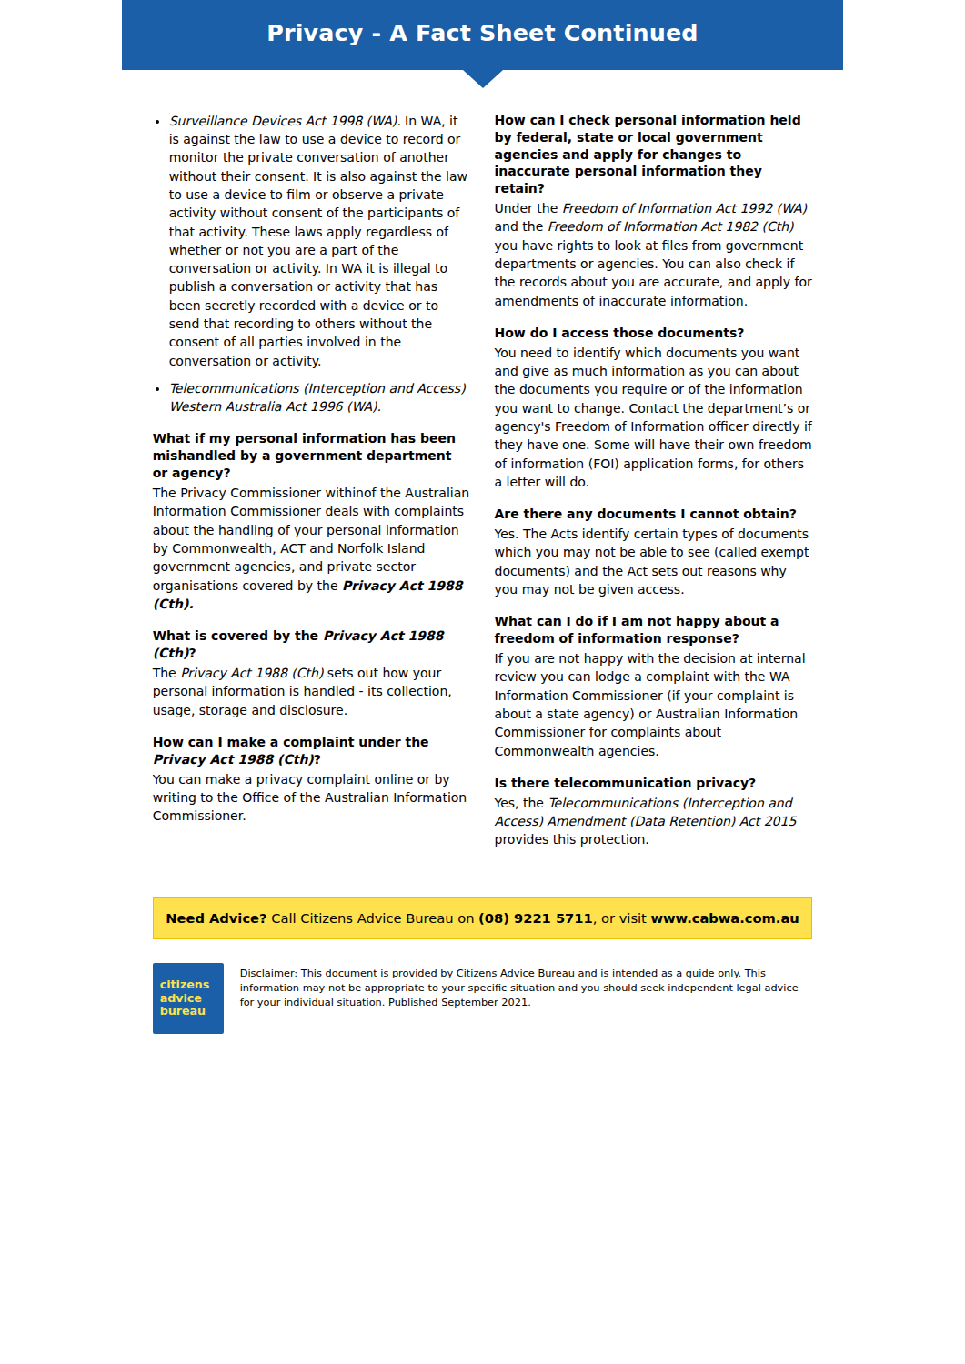Privacy - A Fact Sheet Continued
Surveillance Devices Act 1998 (WA). In WA, it is against the law to use a device to record or monitor the private conversation of another without their consent. It is also against the law to use a device to film or observe a private activity without consent of the participants of that activity. These laws apply regardless of whether or not you are a part of the conversation or activity. In WA it is illegal to publish a conversation or activity that has been secretly recorded with a device or to send that recording to others without the consent of all parties involved in the conversation or activity.
Telecommunications (Interception and Access) Western Australia Act 1996 (WA).
What if my personal information has been mishandled by a government department or agency?
The Privacy Commissioner withinof the Australian Information Commissioner deals with complaints about the handling of your personal information by Commonwealth, ACT and Norfolk Island government agencies, and private sector organisations covered by the Privacy Act 1988 (Cth).
What is covered by the Privacy Act 1988 (Cth)?
The Privacy Act 1988 (Cth) sets out how your personal information is handled - its collection, usage, storage and disclosure.
How can I make a complaint under the Privacy Act 1988 (Cth)?
You can make a privacy complaint online or by writing to the Office of the Australian Information Commissioner.
How can I check personal information held by federal, state or local government agencies and apply for changes to inaccurate personal information they retain?
Under the Freedom of Information Act 1992 (WA) and the Freedom of Information Act 1982 (Cth) you have rights to look at files from government departments or agencies. You can also check if the records about you are accurate, and apply for amendments of inaccurate information.
How do I access those documents?
You need to identify which documents you want and give as much information as you can about the documents you require or of the information you want to change. Contact the department’s or agency's Freedom of Information officer directly if they have one. Some will have their own freedom of information (FOI) application forms, for others a letter will do.
Are there any documents I cannot obtain?
Yes. The Acts identify certain types of documents which you may not be able to see (called exempt documents) and the Act sets out reasons why you may not be given access.
What can I do if I am not happy about a freedom of information response?
If you are not happy with the decision at internal review you can lodge a complaint with the WA Information Commissioner (if your complaint is about a state agency) or Australian Information Commissioner for complaints about Commonwealth agencies.
Is there telecommunication privacy?
Yes, the Telecommunications (Interception and Access) Amendment (Data Retention) Act 2015 provides this protection.
Need Advice? Call Citizens Advice Bureau on (08) 9221 5711, or visit www.cabwa.com.au
citizens advice bureau
Disclaimer: This document is provided by Citizens Advice Bureau and is intended as a guide only. This information may not be appropriate to your specific situation and you should seek independent legal advice for your individual situation. Published September 2021.